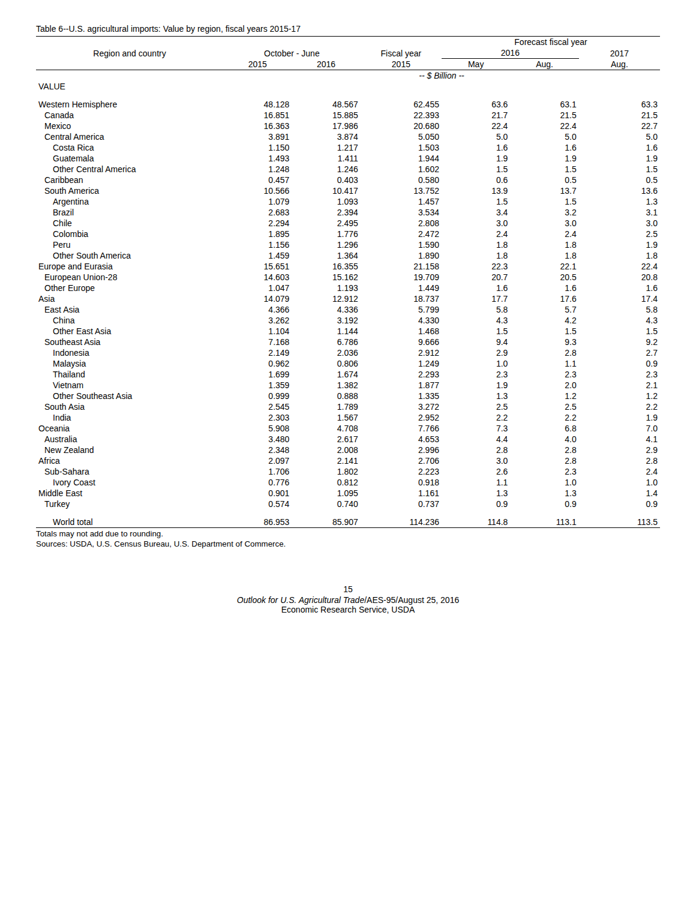Table 6--U.S. agricultural imports: Value by region, fiscal years 2015-17
| | | | | Forecast fiscal year |
| Region and country | October - June | Fiscal year | 2016 | 2017 |
| | 2015 | 2016 | 2015 | May | Aug. | Aug. |
| | -- $ Billion -- |
| VALUE | |
| Western Hemisphere | 48.128 | 48.567 | 62.455 | 63.6 | 63.1 | 63.3 |
| Canada | 16.851 | 15.885 | 22.393 | 21.7 | 21.5 | 21.5 |
| Mexico | 16.363 | 17.986 | 20.680 | 22.4 | 22.4 | 22.7 |
| Central America | 3.891 | 3.874 | 5.050 | 5.0 | 5.0 | 5.0 |
| Costa Rica | 1.150 | 1.217 | 1.503 | 1.6 | 1.6 | 1.6 |
| Guatemala | 1.493 | 1.411 | 1.944 | 1.9 | 1.9 | 1.9 |
| Other Central America | 1.248 | 1.246 | 1.602 | 1.5 | 1.5 | 1.5 |
| Caribbean | 0.457 | 0.403 | 0.580 | 0.6 | 0.5 | 0.5 |
| South America | 10.566 | 10.417 | 13.752 | 13.9 | 13.7 | 13.6 |
| Argentina | 1.079 | 1.093 | 1.457 | 1.5 | 1.5 | 1.3 |
| Brazil | 2.683 | 2.394 | 3.534 | 3.4 | 3.2 | 3.1 |
| Chile | 2.294 | 2.495 | 2.808 | 3.0 | 3.0 | 3.0 |
| Colombia | 1.895 | 1.776 | 2.472 | 2.4 | 2.4 | 2.5 |
| Peru | 1.156 | 1.296 | 1.590 | 1.8 | 1.8 | 1.9 |
| Other South America | 1.459 | 1.364 | 1.890 | 1.8 | 1.8 | 1.8 |
| Europe and Eurasia | 15.651 | 16.355 | 21.158 | 22.3 | 22.1 | 22.4 |
| European Union-28 | 14.603 | 15.162 | 19.709 | 20.7 | 20.5 | 20.8 |
| Other Europe | 1.047 | 1.193 | 1.449 | 1.6 | 1.6 | 1.6 |
| Asia | 14.079 | 12.912 | 18.737 | 17.7 | 17.6 | 17.4 |
| East Asia | 4.366 | 4.336 | 5.799 | 5.8 | 5.7 | 5.8 |
| China | 3.262 | 3.192 | 4.330 | 4.3 | 4.2 | 4.3 |
| Other East Asia | 1.104 | 1.144 | 1.468 | 1.5 | 1.5 | 1.5 |
| Southeast Asia | 7.168 | 6.786 | 9.666 | 9.4 | 9.3 | 9.2 |
| Indonesia | 2.149 | 2.036 | 2.912 | 2.9 | 2.8 | 2.7 |
| Malaysia | 0.962 | 0.806 | 1.249 | 1.0 | 1.1 | 0.9 |
| Thailand | 1.699 | 1.674 | 2.293 | 2.3 | 2.3 | 2.3 |
| Vietnam | 1.359 | 1.382 | 1.877 | 1.9 | 2.0 | 2.1 |
| Other Southeast Asia | 0.999 | 0.888 | 1.335 | 1.3 | 1.2 | 1.2 |
| South Asia | 2.545 | 1.789 | 3.272 | 2.5 | 2.5 | 2.2 |
| India | 2.303 | 1.567 | 2.952 | 2.2 | 2.2 | 1.9 |
| Oceania | 5.908 | 4.708 | 7.766 | 7.3 | 6.8 | 7.0 |
| Australia | 3.480 | 2.617 | 4.653 | 4.4 | 4.0 | 4.1 |
| New Zealand | 2.348 | 2.008 | 2.996 | 2.8 | 2.8 | 2.9 |
| Africa | 2.097 | 2.141 | 2.706 | 3.0 | 2.8 | 2.8 |
| Sub-Sahara | 1.706 | 1.802 | 2.223 | 2.6 | 2.3 | 2.4 |
| Ivory Coast | 0.776 | 0.812 | 0.918 | 1.1 | 1.0 | 1.0 |
| Middle East | 0.901 | 1.095 | 1.161 | 1.3 | 1.3 | 1.4 |
| Turkey | 0.574 | 0.740 | 0.737 | 0.9 | 0.9 | 0.9 |
| World total | 86.953 | 85.907 | 114.236 | 114.8 | 113.1 | 113.5 |
Totals may not add due to rounding.
Sources: USDA, U.S. Census Bureau, U.S. Department of Commerce.
15
Outlook for U.S. Agricultural Trade/AES-95/August 25, 2016
Economic Research Service, USDA